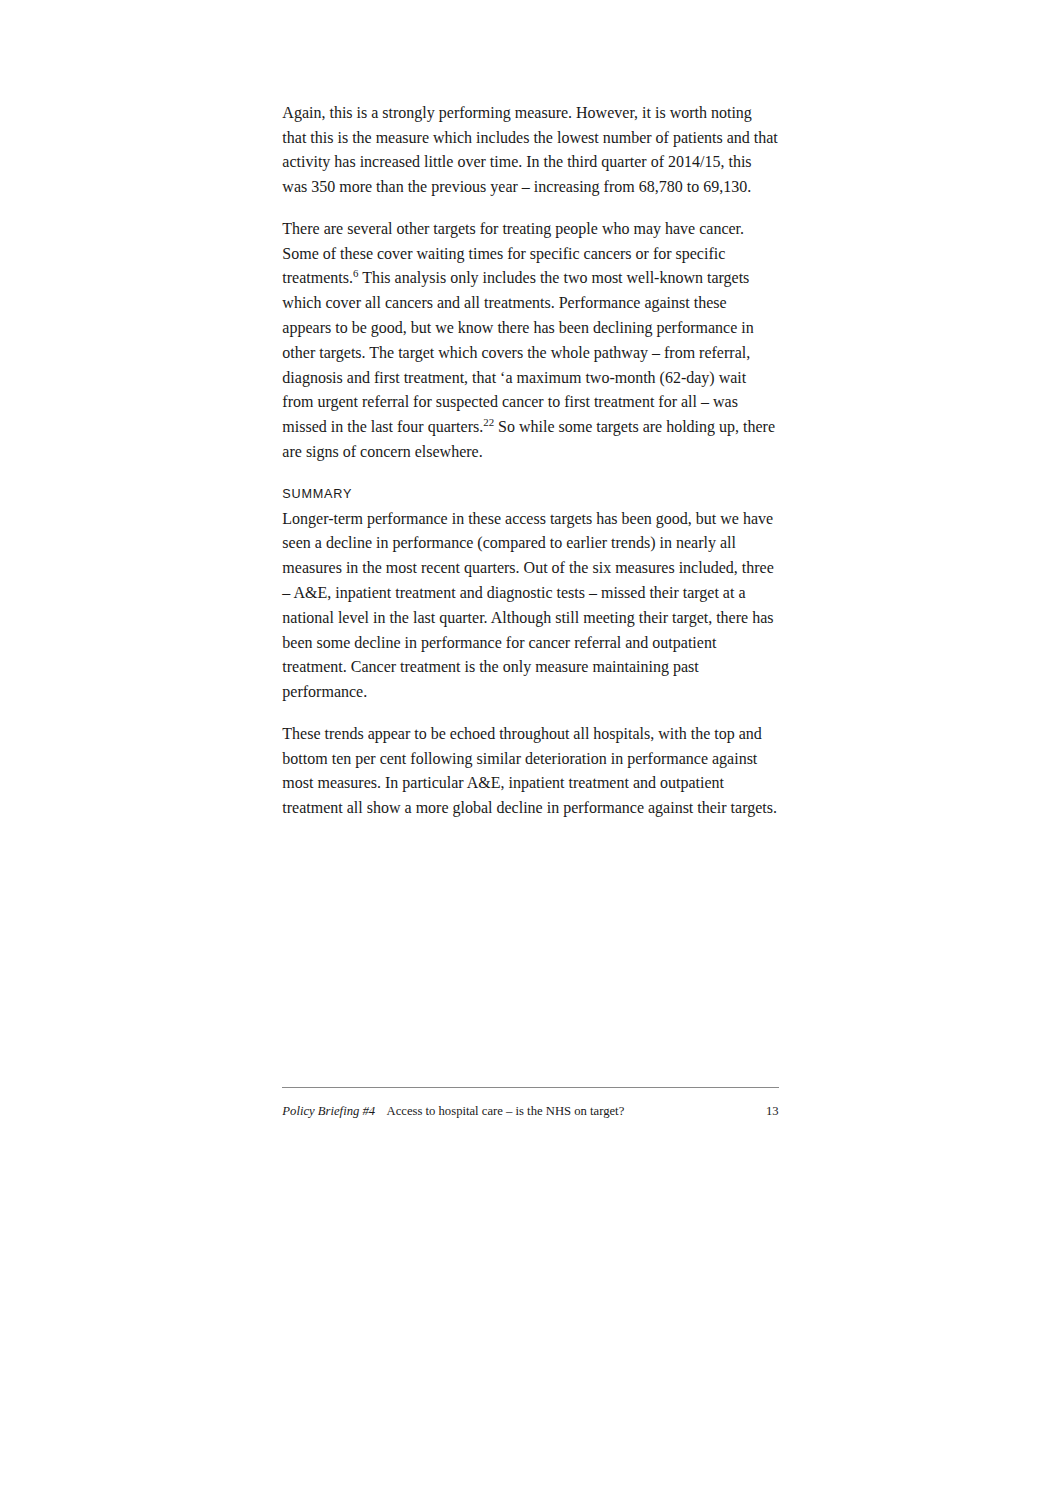Again, this is a strongly performing measure. However, it is worth noting that this is the measure which includes the lowest number of patients and that activity has increased little over time. In the third quarter of 2014/15, this was 350 more than the previous year – increasing from 68,780 to 69,130.
There are several other targets for treating people who may have cancer. Some of these cover waiting times for specific cancers or for specific treatments.6 This analysis only includes the two most well-known targets which cover all cancers and all treatments. Performance against these appears to be good, but we know there has been declining performance in other targets. The target which covers the whole pathway – from referral, diagnosis and first treatment, that ‘a maximum two-month (62-day) wait from urgent referral for suspected cancer to first treatment for all – was missed in the last four quarters.22 So while some targets are holding up, there are signs of concern elsewhere.
Summary
Longer-term performance in these access targets has been good, but we have seen a decline in performance (compared to earlier trends) in nearly all measures in the most recent quarters. Out of the six measures included, three – A&E, inpatient treatment and diagnostic tests – missed their target at a national level in the last quarter. Although still meeting their target, there has been some decline in performance for cancer referral and outpatient treatment. Cancer treatment is the only measure maintaining past performance.
These trends appear to be echoed throughout all hospitals, with the top and bottom ten per cent following similar deterioration in performance against most measures. In particular A&E, inpatient treatment and outpatient treatment all show a more global decline in performance against their targets.
Policy Briefing #4 Access to hospital care – is the NHS on target?
13